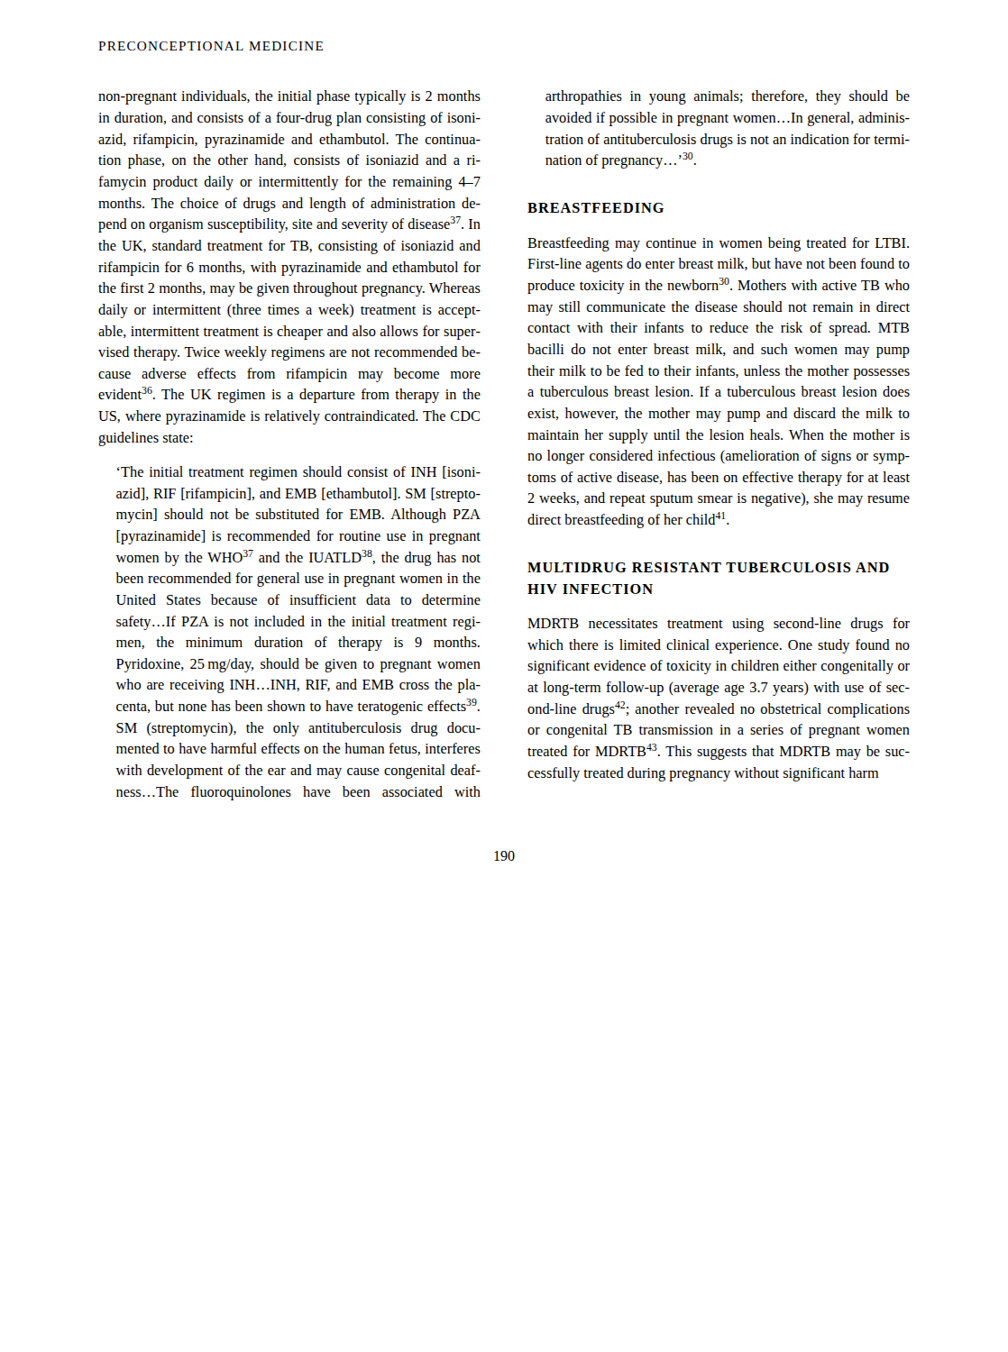Preconceptional Medicine
non-pregnant individuals, the initial phase typically is 2 months in duration, and consists of a four-drug plan consisting of isoniazid, rifampicin, pyrazinamide and ethambutol. The continuation phase, on the other hand, consists of isoniazid and a rifamycin product daily or intermittently for the remaining 4–7 months. The choice of drugs and length of administration depend on organism susceptibility, site and severity of disease37. In the UK, standard treatment for TB, consisting of isoniazid and rifampicin for 6 months, with pyrazinamide and ethambutol for the first 2 months, may be given throughout pregnancy. Whereas daily or intermittent (three times a week) treatment is acceptable, intermittent treatment is cheaper and also allows for supervised therapy. Twice weekly regimens are not recommended because adverse effects from rifampicin may become more evident36. The UK regimen is a departure from therapy in the US, where pyrazinamide is relatively contraindicated. The CDC guidelines state:
‘The initial treatment regimen should consist of INH [isoniazid], RIF [rifampicin], and EMB [ethambutol]. SM [streptomycin] should not be substituted for EMB. Although PZA [pyrazinamide] is recommended for routine use in pregnant women by the WHO37 and the IUATLD38, the drug has not been recommended for general use in pregnant women in the United States because of insufficient data to determine safety…If PZA is not included in the initial treatment regimen, the minimum duration of therapy is 9 months. Pyridoxine, 25 mg/day, should be given to pregnant women who are receiving INH…INH, RIF, and EMB cross the placenta, but none has been shown to have teratogenic effects39. SM (streptomycin), the only antituberculosis drug documented to have harmful effects on the human fetus, interferes with development of the ear and may cause congenital deafness…The fluoroquinolones have been associated with arthropathies in young animals; therefore, they should be avoided if possible in pregnant women…In general, administration of antituberculosis drugs is not an indication for termination of pregnancy…’30.
Breastfeeding
Breastfeeding may continue in women being treated for LTBI. First-line agents do enter breast milk, but have not been found to produce toxicity in the newborn30. Mothers with active TB who may still communicate the disease should not remain in direct contact with their infants to reduce the risk of spread. MTB bacilli do not enter breast milk, and such women may pump their milk to be fed to their infants, unless the mother possesses a tuberculous breast lesion. If a tuberculous breast lesion does exist, however, the mother may pump and discard the milk to maintain her supply until the lesion heals. When the mother is no longer considered infectious (amelioration of signs or symptoms of active disease, has been on effective therapy for at least 2 weeks, and repeat sputum smear is negative), she may resume direct breastfeeding of her child41.
Multidrug resistant tuberculosis and HIV infection
MDRTB necessitates treatment using second-line drugs for which there is limited clinical experience. One study found no significant evidence of toxicity in children either congenitally or at long-term follow-up (average age 3.7 years) with use of second-line drugs42; another revealed no obstetrical complications or congenital TB transmission in a series of pregnant women treated for MDRTB43. This suggests that MDRTB may be successfully treated during pregnancy without significant harm
190